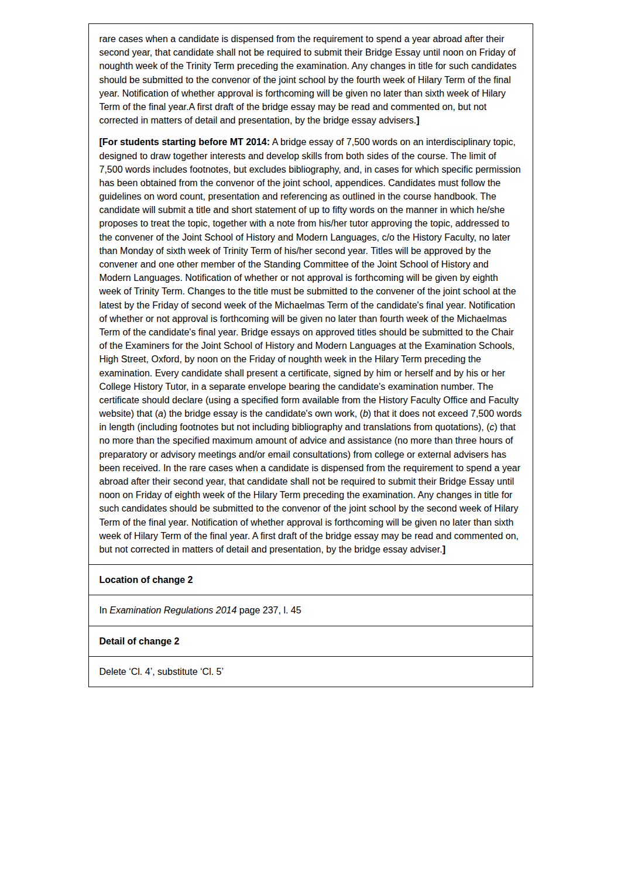rare cases when a candidate is dispensed from the requirement to spend a year abroad after their second year, that candidate shall not be required to submit their Bridge Essay until noon on Friday of noughth week of the Trinity Term preceding the examination. Any changes in title for such candidates should be submitted to the convenor of the joint school by the fourth week of Hilary Term of the final year. Notification of whether approval is forthcoming will be given no later than sixth week of Hilary Term of the final year.A first draft of the bridge essay may be read and commented on, but not corrected in matters of detail and presentation, by the bridge essay advisers.]
[For students starting before MT 2014: A bridge essay of 7,500 words on an interdisciplinary topic, designed to draw together interests and develop skills from both sides of the course. The limit of 7,500 words includes footnotes, but excludes bibliography, and, in cases for which specific permission has been obtained from the convenor of the joint school, appendices. Candidates must follow the guidelines on word count, presentation and referencing as outlined in the course handbook. The candidate will submit a title and short statement of up to fifty words on the manner in which he/she proposes to treat the topic, together with a note from his/her tutor approving the topic, addressed to the convener of the Joint School of History and Modern Languages, c/o the History Faculty, no later than Monday of sixth week of Trinity Term of his/her second year. Titles will be approved by the convener and one other member of the Standing Committee of the Joint School of History and Modern Languages. Notification of whether or not approval is forthcoming will be given by eighth week of Trinity Term. Changes to the title must be submitted to the convener of the joint school at the latest by the Friday of second week of the Michaelmas Term of the candidate's final year. Notification of whether or not approval is forthcoming will be given no later than fourth week of the Michaelmas Term of the candidate's final year. Bridge essays on approved titles should be submitted to the Chair of the Examiners for the Joint School of History and Modern Languages at the Examination Schools, High Street, Oxford, by noon on the Friday of noughth week in the Hilary Term preceding the examination. Every candidate shall present a certificate, signed by him or herself and by his or her College History Tutor, in a separate envelope bearing the candidate's examination number. The certificate should declare (using a specified form available from the History Faculty Office and Faculty website) that (a) the bridge essay is the candidate's own work, (b) that it does not exceed 7,500 words in length (including footnotes but not including bibliography and translations from quotations), (c) that no more than the specified maximum amount of advice and assistance (no more than three hours of preparatory or advisory meetings and/or email consultations) from college or external advisers has been received. In the rare cases when a candidate is dispensed from the requirement to spend a year abroad after their second year, that candidate shall not be required to submit their Bridge Essay until noon on Friday of eighth week of the Hilary Term preceding the examination. Any changes in title for such candidates should be submitted to the convenor of the joint school by the second week of Hilary Term of the final year. Notification of whether approval is forthcoming will be given no later than sixth week of Hilary Term of the final year. A first draft of the bridge essay may be read and commented on, but not corrected in matters of detail and presentation, by the bridge essay adviser.]
Location of change 2
In Examination Regulations 2014 page 237, l. 45
Detail of change 2
Delete ‘Cl. 4’, substitute ‘Cl. 5’